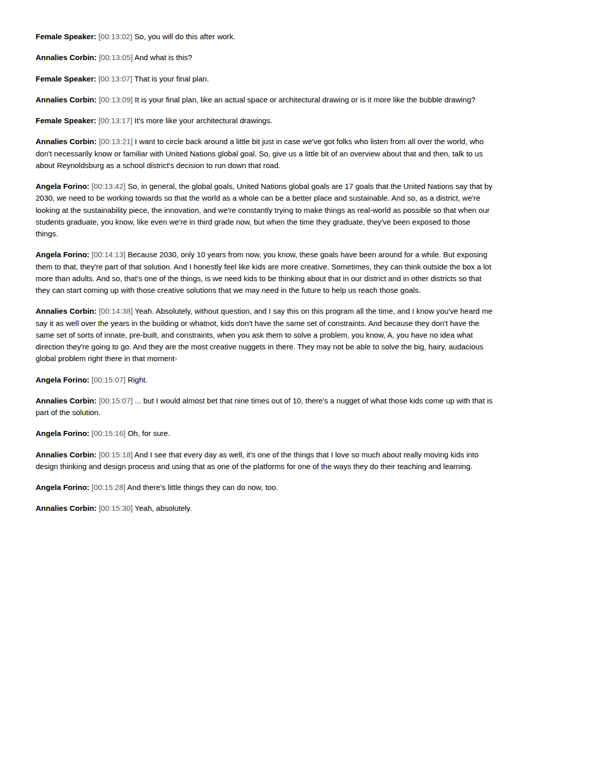Female Speaker: [00:13:02] So, you will do this after work.
Annalies Corbin: [00:13:05] And what is this?
Female Speaker: [00:13:07] That is your final plan.
Annalies Corbin: [00:13:09] It is your final plan, like an actual space or architectural drawing or is it more like the bubble drawing?
Female Speaker: [00:13:17] It's more like your architectural drawings.
Annalies Corbin: [00:13:21] I want to circle back around a little bit just in case we've got folks who listen from all over the world, who don't necessarily know or familiar with United Nations global goal. So, give us a little bit of an overview about that and then, talk to us about Reynoldsburg as a school district's decision to run down that road.
Angela Forino: [00:13:42] So, in general, the global goals, United Nations global goals are 17 goals that the United Nations say that by 2030, we need to be working towards so that the world as a whole can be a better place and sustainable. And so, as a district, we're looking at the sustainability piece, the innovation, and we're constantly trying to make things as real-world as possible so that when our students graduate, you know, like even we're in third grade now, but when the time they graduate, they've been exposed to those things.
Angela Forino: [00:14:13] Because 2030, only 10 years from now, you know, these goals have been around for a while. But exposing them to that, they're part of that solution. And I honestly feel like kids are more creative. Sometimes, they can think outside the box a lot more than adults. And so, that's one of the things, is we need kids to be thinking about that in our district and in other districts so that they can start coming up with those creative solutions that we may need in the future to help us reach those goals.
Annalies Corbin: [00:14:38] Yeah. Absolutely, without question, and I say this on this program all the time, and I know you've heard me say it as well over the years in the building or whatnot, kids don't have the same set of constraints. And because they don't have the same set of sorts of innate, pre-built, and constraints, when you ask them to solve a problem, you know, A, you have no idea what direction they're going to go. And they are the most creative nuggets in there. They may not be able to solve the big, hairy, audacious global problem right there in that moment-
Angela Forino: [00:15:07] Right.
Annalies Corbin: [00:15:07] ... but I would almost bet that nine times out of 10, there's a nugget of what those kids come up with that is part of the solution.
Angela Forino: [00:15:16] Oh, for sure.
Annalies Corbin: [00:15:18] And I see that every day as well, it's one of the things that I love so much about really moving kids into design thinking and design process and using that as one of the platforms for one of the ways they do their teaching and learning.
Angela Forino: [00:15:28] And there's little things they can do now, too.
Annalies Corbin: [00:15:30] Yeah, absolutely.